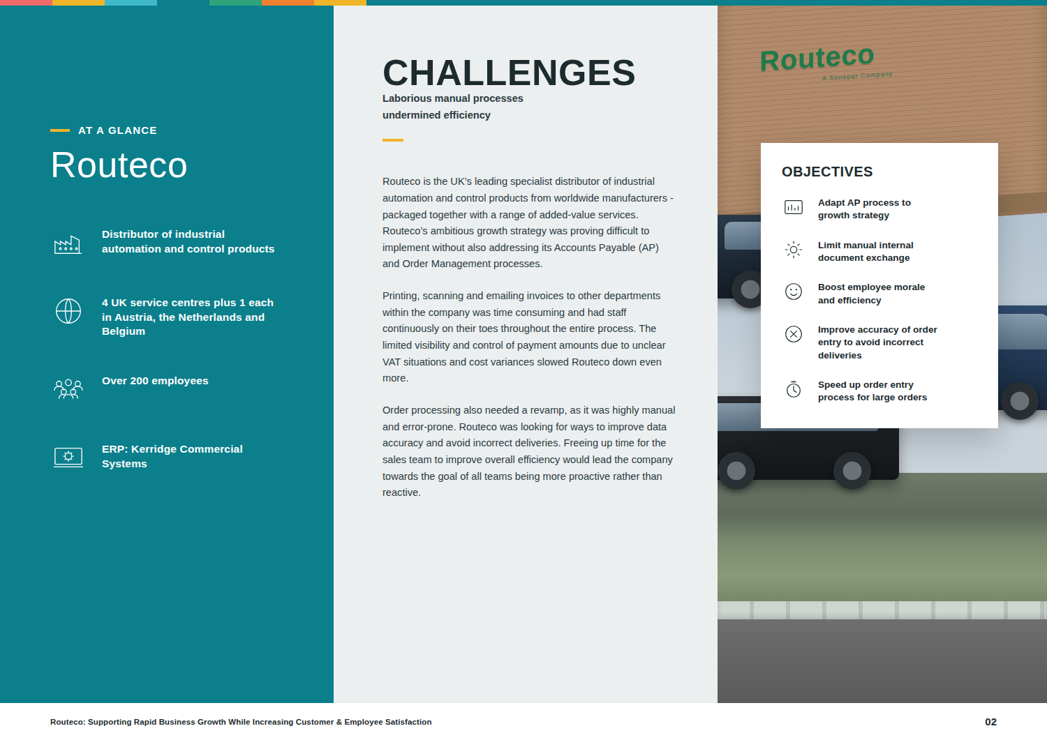AT A GLANCE
Routeco
Distributor of industrial
automation and control products
4 UK service centres plus 1 each
in Austria, the Netherlands and
Belgium
Over 200 employees
ERP: Kerridge Commercial
Systems
Challenges
Laborious manual processes
undermined efficiency
Routeco is the UK’s leading specialist distributor of industrial automation and control products from worldwide manufacturers - packaged together with a range of added-value services. Routeco’s ambitious growth strategy was proving difficult to implement without also addressing its Accounts Payable (AP) and Order Management processes.
Printing, scanning and emailing invoices to other departments within the company was time consuming and had staff continuously on their toes throughout the entire process. The limited visibility and control of payment amounts due to unclear VAT situations and cost variances slowed Routeco down even more.
Order processing also needed a revamp, as it was highly manual and error-prone. Routeco was looking for ways to improve data accuracy and avoid incorrect deliveries. Freeing up time for the sales team to improve overall efficiency would lead the company towards the goal of all teams being more proactive rather than reactive.
Routeco
A Sonepar Company
Objectives
Adapt AP process to
growth strategy
Limit manual internal
document exchange
Boost employee morale
and efficiency
Improve accuracy of order
entry to avoid incorrect
deliveries
Speed up order entry
process for large orders
Routeco: Supporting Rapid Business Growth While Increasing Customer & Employee Satisfaction
02